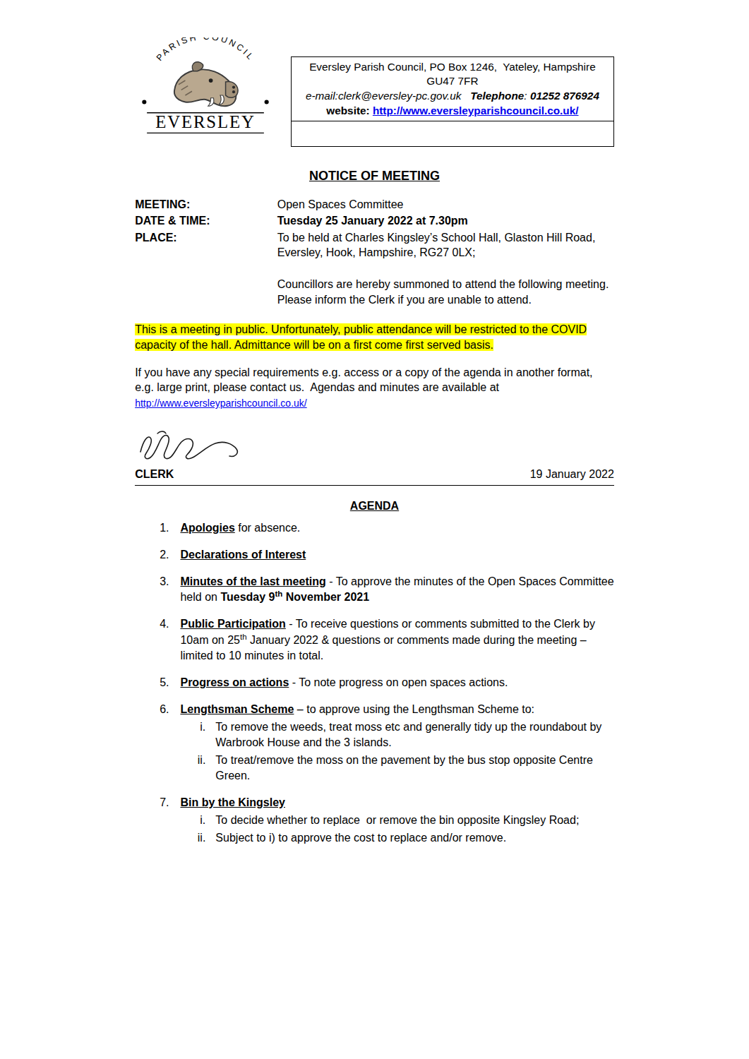PARISH COUNCIL EVERSLEY
| Eversley Parish Council, PO Box 1246, Yateley, Hampshire GU47 7FR e-mail:clerk@eversley-pc.gov.uk Telephone : 01252 876924 website: http://www.eversleyparishcouncil.co.uk/ |
NOTICE OF MEETING
| MEETING: | Open Spaces Committee |
| DATE & TIME: | Tuesday 25 January 2022 at 7.30pm |
| PLACE: | To be held at Charles Kingsley’s School Hall, Glaston Hill Road, Eversley, Hook, Hampshire, RG27 0LX; |
Councillors are hereby summoned to attend the following meeting.
Please inform the Clerk if you are unable to attend.
This is a meeting in public. Unfortunately, public attendance will be restricted to the COVID capacity of the hall. Admittance will be on a first come first served basis.
If you have any special requirements e.g. access or a copy of the agenda in another format, e.g. large print, please contact us. Agendas and minutes are available at http://www.eversleyparishcouncil.co.uk/
CLERK 19 January 2022
AGENDA
Apologies for absence.
Declarations of Interest
Minutes of the last meeting - To approve the minutes of the Open Spaces Committee held on Tuesday 9th November 2021
Public Participation - To receive questions or comments submitted to the Clerk by 10am on 25th January 2022 & questions or comments made during the meeting – limited to 10 minutes in total.
Progress on actions - To note progress on open spaces actions.
Lengthsman Scheme – to approve using the Lengthsman Scheme to:
To remove the weeds, treat moss etc and generally tidy up the roundabout by Warbrook House and the 3 islands.
To treat/remove the moss on the pavement by the bus stop opposite Centre Green.
Bin by the Kingsley
To decide whether to replace or remove the bin opposite Kingsley Road;
Subject to i) to approve the cost to replace and/or remove.